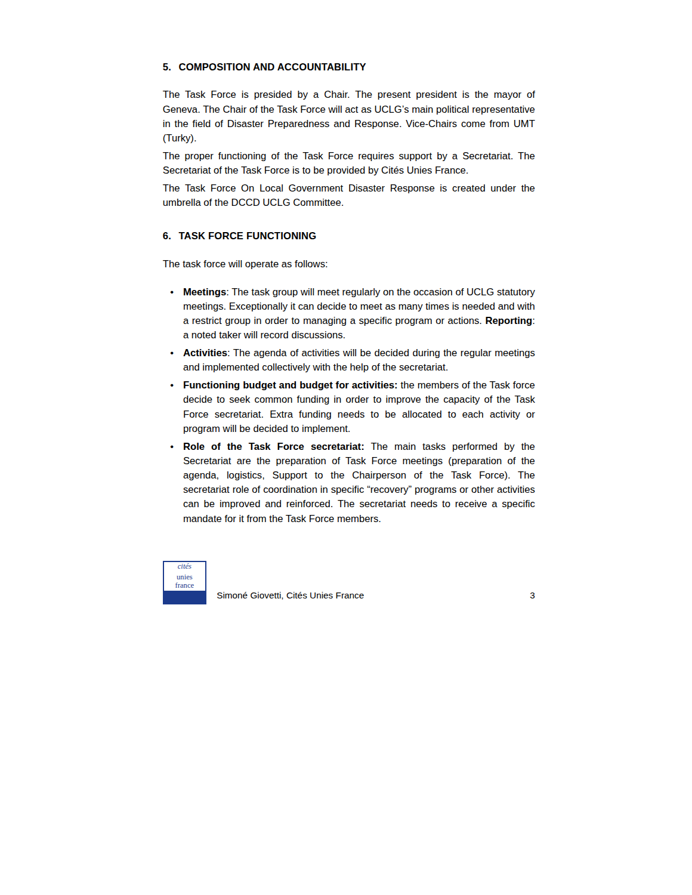5. COMPOSITION AND ACCOUNTABILITY
The Task Force is presided by a Chair. The present president is the mayor of Geneva. The Chair of the Task Force will act as UCLG’s main political representative in the field of Disaster Preparedness and Response. Vice-Chairs come from UMT (Turky).
The proper functioning of the Task Force requires support by a Secretariat. The Secretariat of the Task Force is to be provided by Cités Unies France.
The Task Force On Local Government Disaster Response is created under the umbrella of the DCCD UCLG Committee.
6. TASK FORCE FUNCTIONING
The task force will operate as follows:
Meetings: The task group will meet regularly on the occasion of UCLG statutory meetings. Exceptionally it can decide to meet as many times is needed and with a restrict group in order to managing a specific program or actions. Reporting: a noted taker will record discussions.
Activities: The agenda of activities will be decided during the regular meetings and implemented collectively with the help of the secretariat.
Functioning budget and budget for activities: the members of the Task force decide to seek common funding in order to improve the capacity of the Task Force secretariat. Extra funding needs to be allocated to each activity or program will be decided to implement.
Role of the Task Force secretariat: The main tasks performed by the Secretariat are the preparation of Task Force meetings (preparation of the agenda, logistics, Support to the Chairperson of the Task Force). The secretariat role of coordination in specific “recovery” programs or other activities can be improved and reinforced. The secretariat needs to receive a specific mandate for it from the Task Force members.
cités
unies
france
Simoné Giovetti, Cités Unies France
3